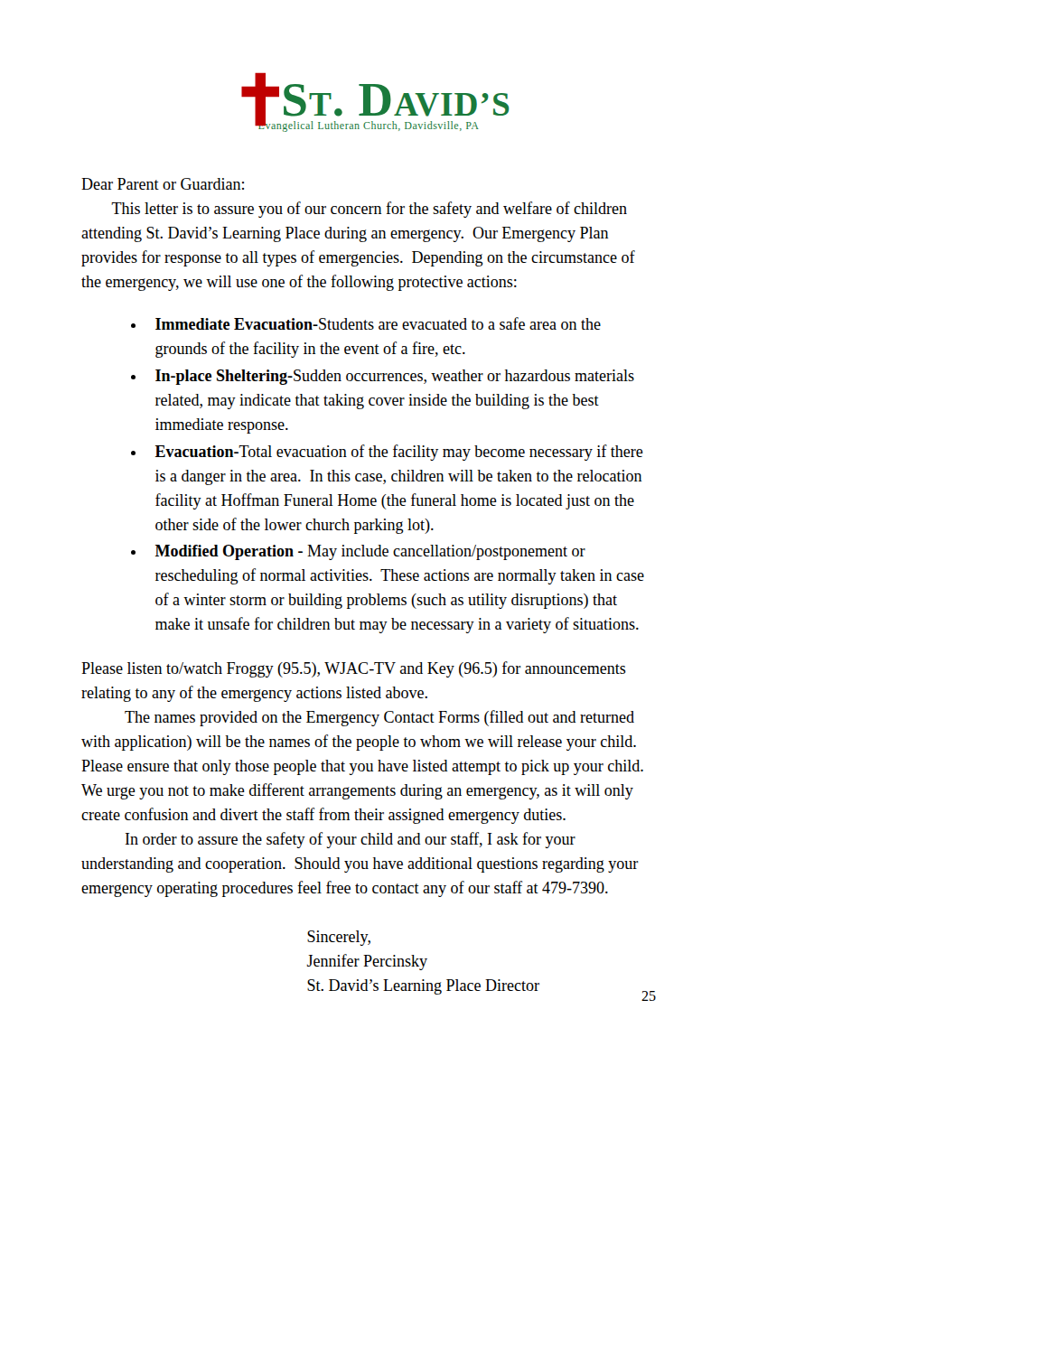✝ST. DAVID’S
Evangelical Lutheran Church, Davidsville, PA
Dear Parent or Guardian:
This letter is to assure you of our concern for the safety and welfare of children attending St. David’s Learning Place during an emergency. Our Emergency Plan provides for response to all types of emergencies. Depending on the circumstance of the emergency, we will use one of the following protective actions:
Immediate Evacuation-Students are evacuated to a safe area on the grounds of the facility in the event of a fire, etc.
In-place Sheltering-Sudden occurrences, weather or hazardous materials related, may indicate that taking cover inside the building is the best immediate response.
Evacuation-Total evacuation of the facility may become necessary if there is a danger in the area. In this case, children will be taken to the relocation facility at Hoffman Funeral Home (the funeral home is located just on the other side of the lower church parking lot).
Modified Operation - May include cancellation/postponement or rescheduling of normal activities. These actions are normally taken in case of a winter storm or building problems (such as utility disruptions) that make it unsafe for children but may be necessary in a variety of situations.
Please listen to/watch Froggy (95.5), WJAC-TV and Key (96.5) for announcements relating to any of the emergency actions listed above.
The names provided on the Emergency Contact Forms (filled out and returned with application) will be the names of the people to whom we will release your child. Please ensure that only those people that you have listed attempt to pick up your child. We urge you not to make different arrangements during an emergency, as it will only create confusion and divert the staff from their assigned emergency duties.
In order to assure the safety of your child and our staff, I ask for your understanding and cooperation. Should you have additional questions regarding your emergency operating procedures feel free to contact any of our staff at 479-7390.
Sincerely,
Jennifer Percinsky
St. David’s Learning Place Director
25